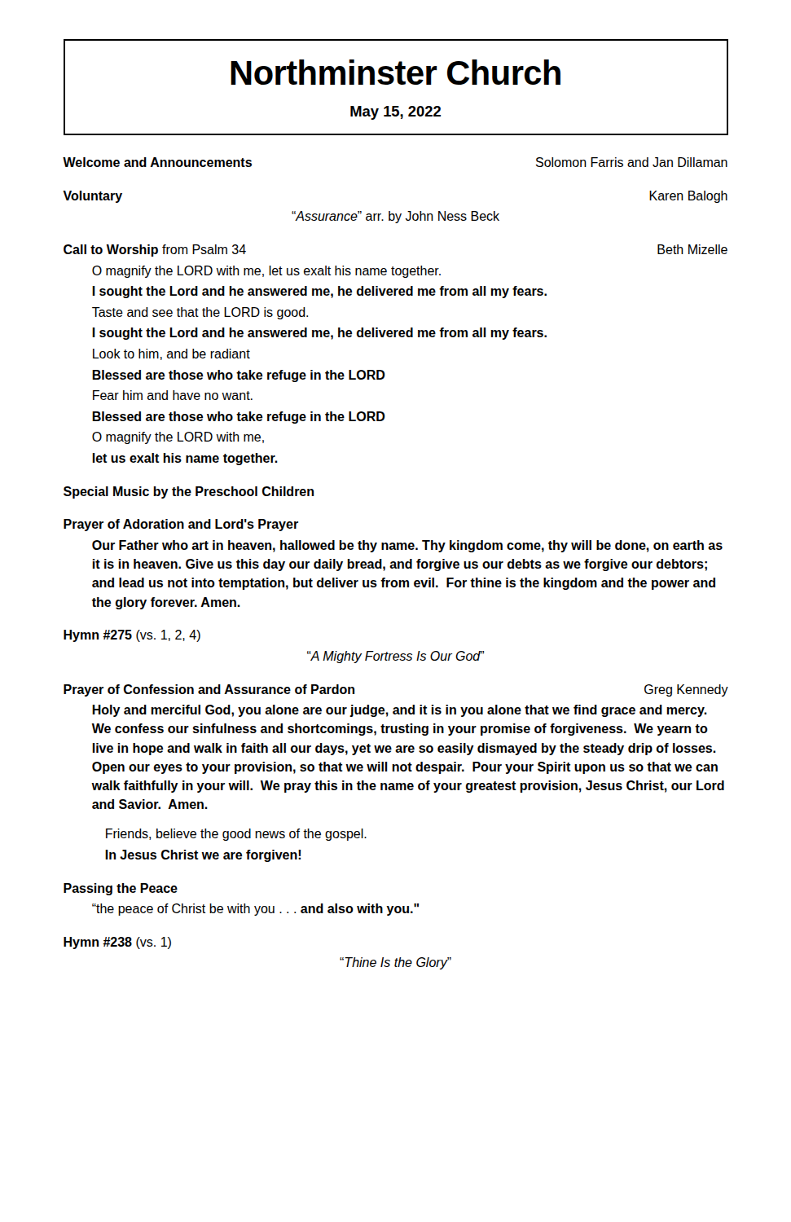Northminster Church
May 15, 2022
Welcome and Announcements
Solomon Farris and Jan Dillaman
Voluntary
Karen Balogh
“Assurance” arr. by John Ness Beck
Call to Worship
from Psalm 34
Beth Mizelle
O magnify the LORD with me, let us exalt his name together.
I sought the Lord and he answered me, he delivered me from all my fears.
Taste and see that the LORD is good.
I sought the Lord and he answered me, he delivered me from all my fears.
Look to him, and be radiant
Blessed are those who take refuge in the LORD
Fear him and have no want.
Blessed are those who take refuge in the LORD
O magnify the LORD with me,
let us exalt his name together.
Special Music by the Preschool Children
Prayer of Adoration and Lord's Prayer
Our Father who art in heaven, hallowed be thy name. Thy kingdom come, thy will be done, on earth as it is in heaven. Give us this day our daily bread, and forgive us our debts as we forgive our debtors; and lead us not into temptation, but deliver us from evil. For thine is the kingdom and the power and the glory forever. Amen.
Hymn #275
(vs. 1, 2, 4)
“A Mighty Fortress Is Our God”
Prayer of Confession and Assurance of Pardon
Greg Kennedy
Holy and merciful God, you alone are our judge, and it is in you alone that we find grace and mercy. We confess our sinfulness and shortcomings, trusting in your promise of forgiveness. We yearn to live in hope and walk in faith all our days, yet we are so easily dismayed by the steady drip of losses. Open our eyes to your provision, so that we will not despair. Pour your Spirit upon us so that we can walk faithfully in your will. We pray this in the name of your greatest provision, Jesus Christ, our Lord and Savior. Amen.
Friends, believe the good news of the gospel.
In Jesus Christ we are forgiven!
Passing the Peace
“the peace of Christ be with you . . . and also with you."
Hymn #238
(vs. 1)
“Thine Is the Glory”